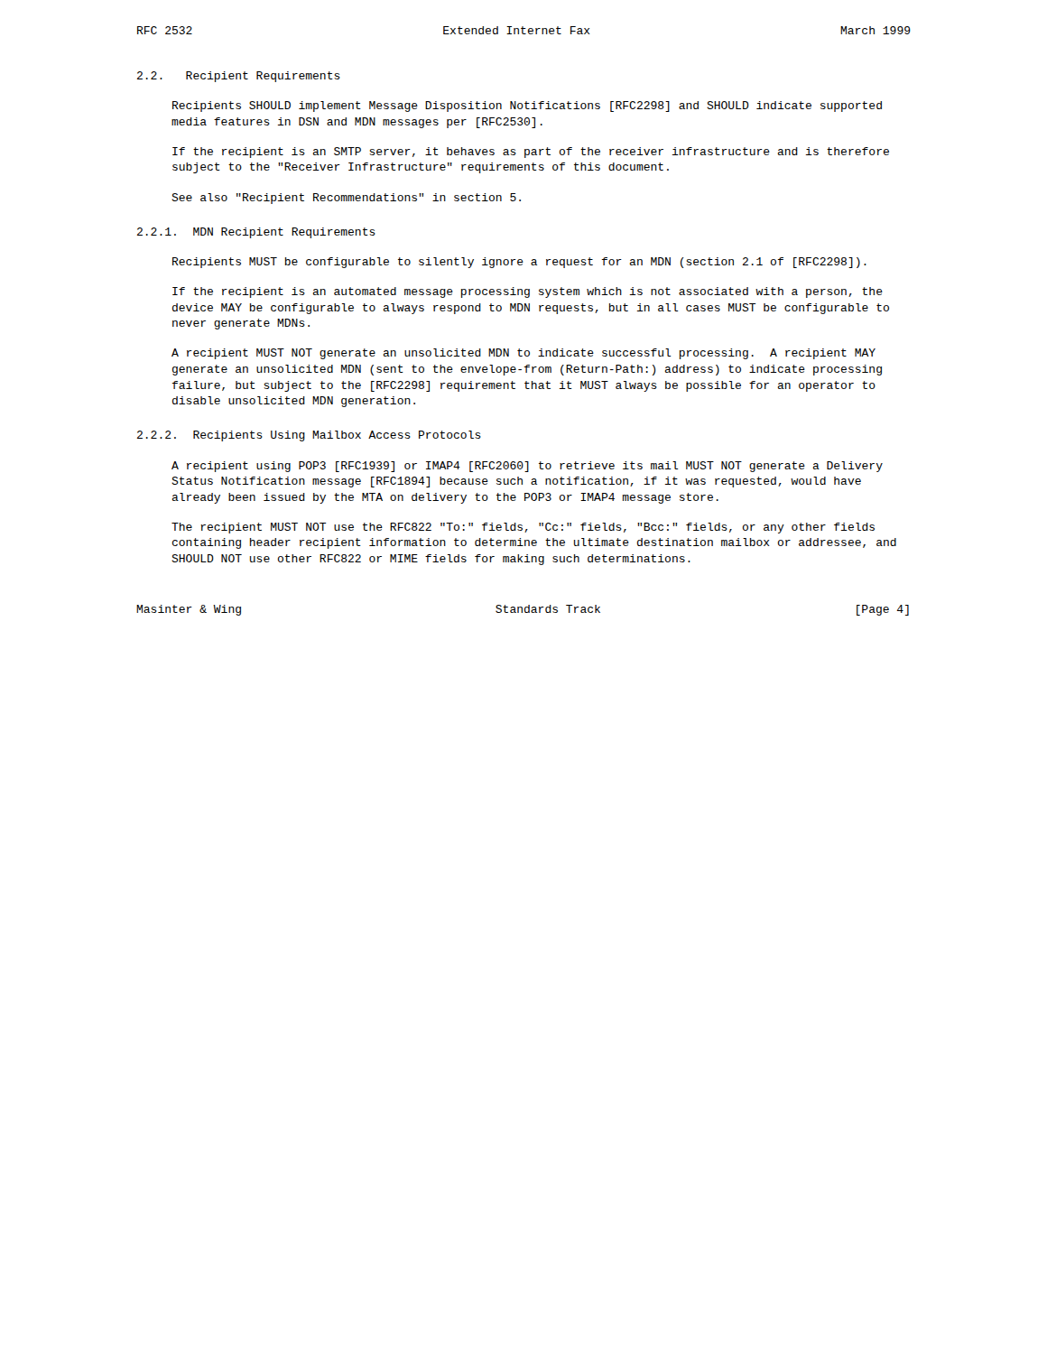RFC 2532 Extended Internet Fax March 1999
2.2. Recipient Requirements
Recipients SHOULD implement Message Disposition Notifications [RFC2298] and SHOULD indicate supported media features in DSN and MDN messages per [RFC2530].
If the recipient is an SMTP server, it behaves as part of the receiver infrastructure and is therefore subject to the "Receiver Infrastructure" requirements of this document.
See also "Recipient Recommendations" in section 5.
2.2.1. MDN Recipient Requirements
Recipients MUST be configurable to silently ignore a request for an MDN (section 2.1 of [RFC2298]).
If the recipient is an automated message processing system which is not associated with a person, the device MAY be configurable to always respond to MDN requests, but in all cases MUST be configurable to never generate MDNs.
A recipient MUST NOT generate an unsolicited MDN to indicate successful processing. A recipient MAY generate an unsolicited MDN (sent to the envelope-from (Return-Path:) address) to indicate processing failure, but subject to the [RFC2298] requirement that it MUST always be possible for an operator to disable unsolicited MDN generation.
2.2.2. Recipients Using Mailbox Access Protocols
A recipient using POP3 [RFC1939] or IMAP4 [RFC2060] to retrieve its mail MUST NOT generate a Delivery Status Notification message [RFC1894] because such a notification, if it was requested, would have already been issued by the MTA on delivery to the POP3 or IMAP4 message store.
The recipient MUST NOT use the RFC822 "To:" fields, "Cc:" fields, "Bcc:" fields, or any other fields containing header recipient information to determine the ultimate destination mailbox or addressee, and SHOULD NOT use other RFC822 or MIME fields for making such determinations.
Masinter & Wing Standards Track [Page 4]